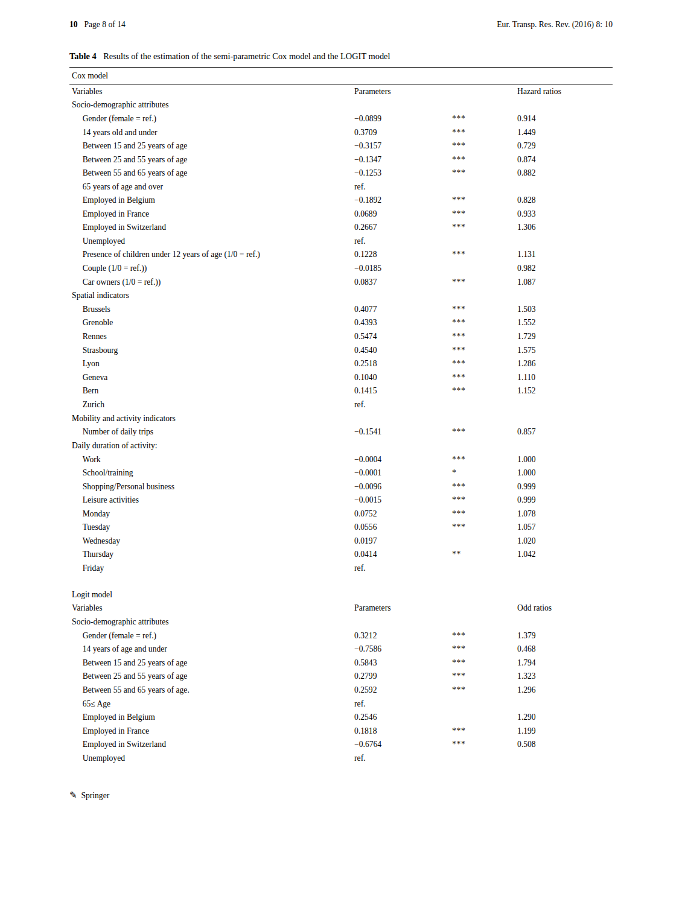10 Page 8 of 14
Eur. Transp. Res. Rev. (2016) 8: 10
Table 4 Results of the estimation of the semi-parametric Cox model and the LOGIT model
| Cox model | | | |
| --- | --- | --- | --- |
| Variables | Parameters | | Hazard ratios |
| Socio-demographic attributes | | | |
| Gender (female = ref.) | −0.0899 | *** | 0.914 |
| 14 years old and under | 0.3709 | *** | 1.449 |
| Between 15 and 25 years of age | −0.3157 | *** | 0.729 |
| Between 25 and 55 years of age | −0.1347 | *** | 0.874 |
| Between 55 and 65 years of age | −0.1253 | *** | 0.882 |
| 65 years of age and over | ref. | | |
| Employed in Belgium | −0.1892 | *** | 0.828 |
| Employed in France | 0.0689 | *** | 0.933 |
| Employed in Switzerland | 0.2667 | *** | 1.306 |
| Unemployed | ref. | | |
| Presence of children under 12 years of age (1/0 = ref.) | 0.1228 | *** | 1.131 |
| Couple (1/0 = ref.)) | −0.0185 | | 0.982 |
| Car owners (1/0 = ref.)) | 0.0837 | *** | 1.087 |
| Spatial indicators | | | |
| Brussels | 0.4077 | *** | 1.503 |
| Grenoble | 0.4393 | *** | 1.552 |
| Rennes | 0.5474 | *** | 1.729 |
| Strasbourg | 0.4540 | *** | 1.575 |
| Lyon | 0.2518 | *** | 1.286 |
| Geneva | 0.1040 | *** | 1.110 |
| Bern | 0.1415 | *** | 1.152 |
| Zurich | ref. | | |
| Mobility and activity indicators | | | |
| Number of daily trips | −0.1541 | *** | 0.857 |
| Daily duration of activity: | | | |
| Work | −0.0004 | *** | 1.000 |
| School/training | −0.0001 | * | 1.000 |
| Shopping/Personal business | −0.0096 | *** | 0.999 |
| Leisure activities | −0.0015 | *** | 0.999 |
| Monday | 0.0752 | *** | 1.078 |
| Tuesday | 0.0556 | *** | 1.057 |
| Wednesday | 0.0197 | | 1.020 |
| Thursday | 0.0414 | ** | 1.042 |
| Friday | ref. | | |
| Logit model | | | |
| Variables | Parameters | | Odd ratios |
| Socio-demographic attributes | | | |
| Gender (female = ref.) | 0.3212 | *** | 1.379 |
| 14 years of age and under | −0.7586 | *** | 0.468 |
| Between 15 and 25 years of age | 0.5843 | *** | 1.794 |
| Between 25 and 55 years of age | 0.2799 | *** | 1.323 |
| Between 55 and 65 years of age. | 0.2592 | *** | 1.296 |
| 65≤ Age | ref. | | |
| Employed in Belgium | 0.2546 | | 1.290 |
| Employed in France | 0.1818 | *** | 1.199 |
| Employed in Switzerland | −0.6764 | *** | 0.508 |
| Unemployed | ref. | | |
✎ Springer